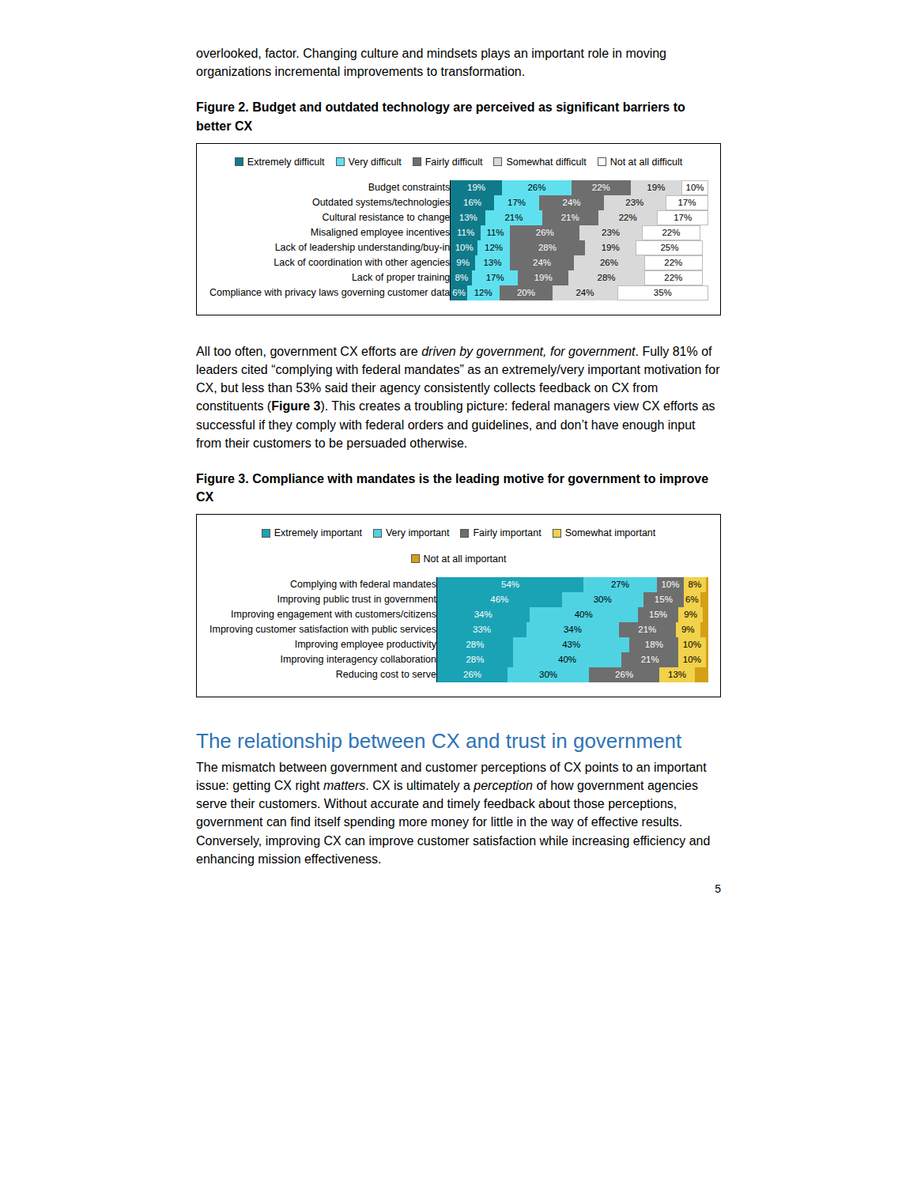overlooked, factor. Changing culture and mindsets plays an important role in moving organizations incremental improvements to transformation.
Figure 2. Budget and outdated technology are perceived as significant barriers to better CX
Extremely difficult Very difficult Fairly difficult Somewhat difficult Not at all difficult
| Budget constraints | 19% 26% 22% 19% 10% |
| Outdated systems/technologies | 16% 17% 24% 23% 17% |
| Cultural resistance to change | 13% 21% 21% 22% 17% |
| Misaligned employee incentives | 11% 11% 26% 23% 22% |
| Lack of leadership understanding/buy-in | 10% 12% 28% 19% 25% |
| Lack of coordination with other agencies | 9% 13% 24% 26% 22% |
| Lack of proper training | 8% 17% 19% 28% 22% |
| Compliance with privacy laws governing customer data | 6% 12% 20% 24% 35% |
All too often, government CX efforts are driven by government, for government. Fully 81% of leaders cited “complying with federal mandates” as an extremely/very important motivation for CX, but less than 53% said their agency consistently collects feedback on CX from constituents (Figure 3). This creates a troubling picture: federal managers view CX efforts as successful if they comply with federal orders and guidelines, and don’t have enough input from their customers to be persuaded otherwise.
Figure 3. Compliance with mandates is the leading motive for government to improve CX
Extremely important Very important Fairly important Somewhat important Not at all important
| Complying with federal mandates | 54% 27% 10% 8% |
| Improving public trust in government | 46% 30% 15% 6% |
| Improving engagement with customers/citizens | 34% 40% 15% 9% |
| Improving customer satisfaction with public services | 33% 34% 21% 9% |
| Improving employee productivity | 28% 43% 18% 10% |
| Improving interagency collaboration | 28% 40% 21% 10% |
| Reducing cost to serve | 26% 30% 26% 13% |
The relationship between CX and trust in government
The mismatch between government and customer perceptions of CX points to an important issue: getting CX right matters. CX is ultimately a perception of how government agencies serve their customers. Without accurate and timely feedback about those perceptions, government can find itself spending more money for little in the way of effective results. Conversely, improving CX can improve customer satisfaction while increasing efficiency and enhancing mission effectiveness.
5